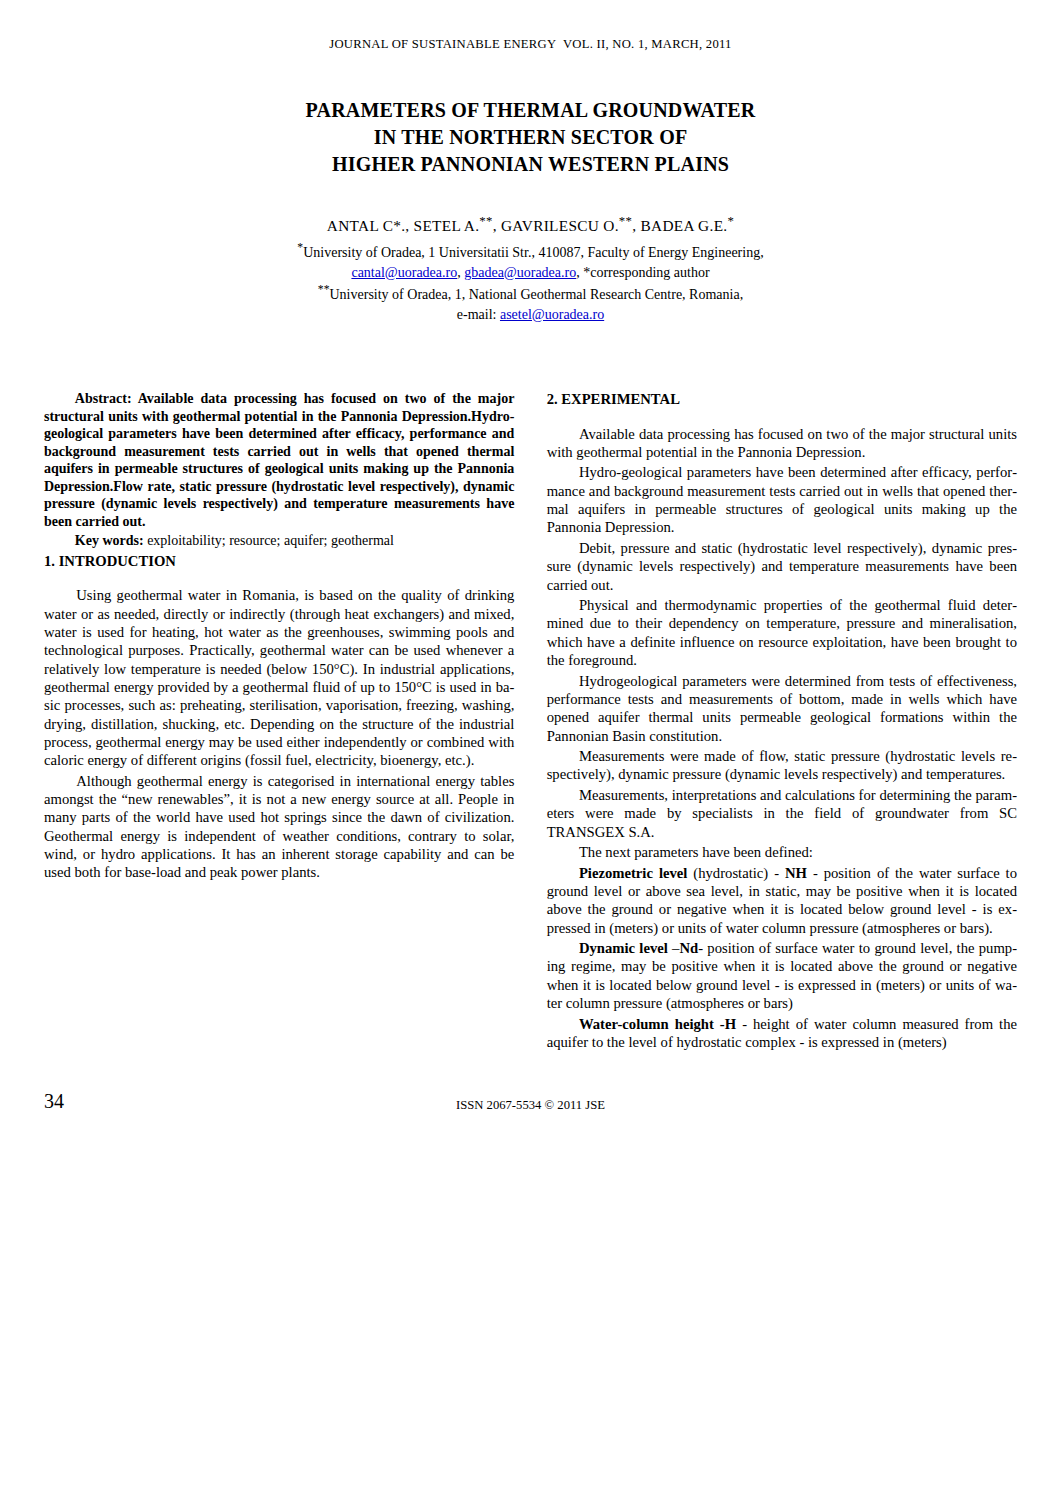JOURNAL OF SUSTAINABLE ENERGY VOL. II, NO. 1, MARCH, 2011
PARAMETERS OF THERMAL GROUNDWATER
IN THE NORTHERN SECTOR OF
HIGHER PANNONIAN WESTERN PLAINS
ANTAL C*., SETEL A.**, GAVRILESCU O.**, BADEA G.E.*
*University of Oradea, 1 Universitatii Str., 410087, Faculty of Energy Engineering,
cantal@uoradea.ro, gbadea@uoradea.ro, *corresponding author
**University of Oradea, 1, National Geothermal Research Centre, Romania,
e-mail: asetel@uoradea.ro
Abstract: Available data processing has focused on two of the major structural units with geothermal potential in the Pannonia Depression.Hydro-geological parameters have been determined after efficacy, performance and background measurement tests carried out in wells that opened thermal aquifers in permeable structures of geological units making up the Pannonia Depression.Flow rate, static pressure (hydrostatic level respectively), dynamic pressure (dynamic levels respectively) and temperature measurements have been carried out.
Key words: exploitability; resource; aquifer; geothermal
1. INTRODUCTION
Using geothermal water in Romania, is based on the quality of drinking water or as needed, directly or indirectly (through heat exchangers) and mixed, water is used for heating, hot water as the greenhouses, swimming pools and technological purposes. Practically, geothermal water can be used whenever a relatively low temperature is needed (below 150°C). In industrial applications, geothermal energy provided by a geothermal fluid of up to 150°C is used in basic processes, such as: preheating, sterilisation, vaporisation, freezing, washing, drying, distillation, shucking, etc. Depending on the structure of the industrial process, geothermal energy may be used either independently or combined with caloric energy of different origins (fossil fuel, electricity, bioenergy, etc.).
Although geothermal energy is categorised in international energy tables amongst the “new renewables”, it is not a new energy source at all. People in many parts of the world have used hot springs since the dawn of civilization. Geothermal energy is independent of weather conditions, contrary to solar, wind, or hydro applications. It has an inherent storage capability and can be used both for base-load and peak power plants.
2. EXPERIMENTAL
Available data processing has focused on two of the major structural units with geothermal potential in the Pannonia Depression.
Hydro-geological parameters have been determined after efficacy, performance and background measurement tests carried out in wells that opened thermal aquifers in permeable structures of geological units making up the Pannonia Depression.
Debit, pressure and static (hydrostatic level respectively), dynamic pressure (dynamic levels respectively) and temperature measurements have been carried out.
Physical and thermodynamic properties of the geothermal fluid determined due to their dependency on temperature, pressure and mineralisation, which have a definite influence on resource exploitation, have been brought to the foreground.
Hydrogeological parameters were determined from tests of effectiveness, performance tests and measurements of bottom, made in wells which have opened aquifer thermal units permeable geological formations within the Pannonian Basin constitution.
Measurements were made of flow, static pressure (hydrostatic levels respectively), dynamic pressure (dynamic levels respectively) and temperatures.
Measurements, interpretations and calculations for determining the parameters were made by specialists in the field of groundwater from SC TRANSGEX S.A.
The next parameters have been defined:
Piezometric level (hydrostatic) - NH - position of the water surface to ground level or above sea level, in static, may be positive when it is located above the ground or negative when it is located below ground level - is expressed in (meters) or units of water column pressure (atmospheres or bars).
Dynamic level –Nd- position of surface water to ground level, the pumping regime, may be positive when it is located above the ground or negative when it is located below ground level - is expressed in (meters) or units of water column pressure (atmospheres or bars)
Water-column height -H - height of water column measured from the aquifer to the level of hydrostatic complex - is expressed in (meters)
34
ISSN 2067-5534 © 2011 JSE